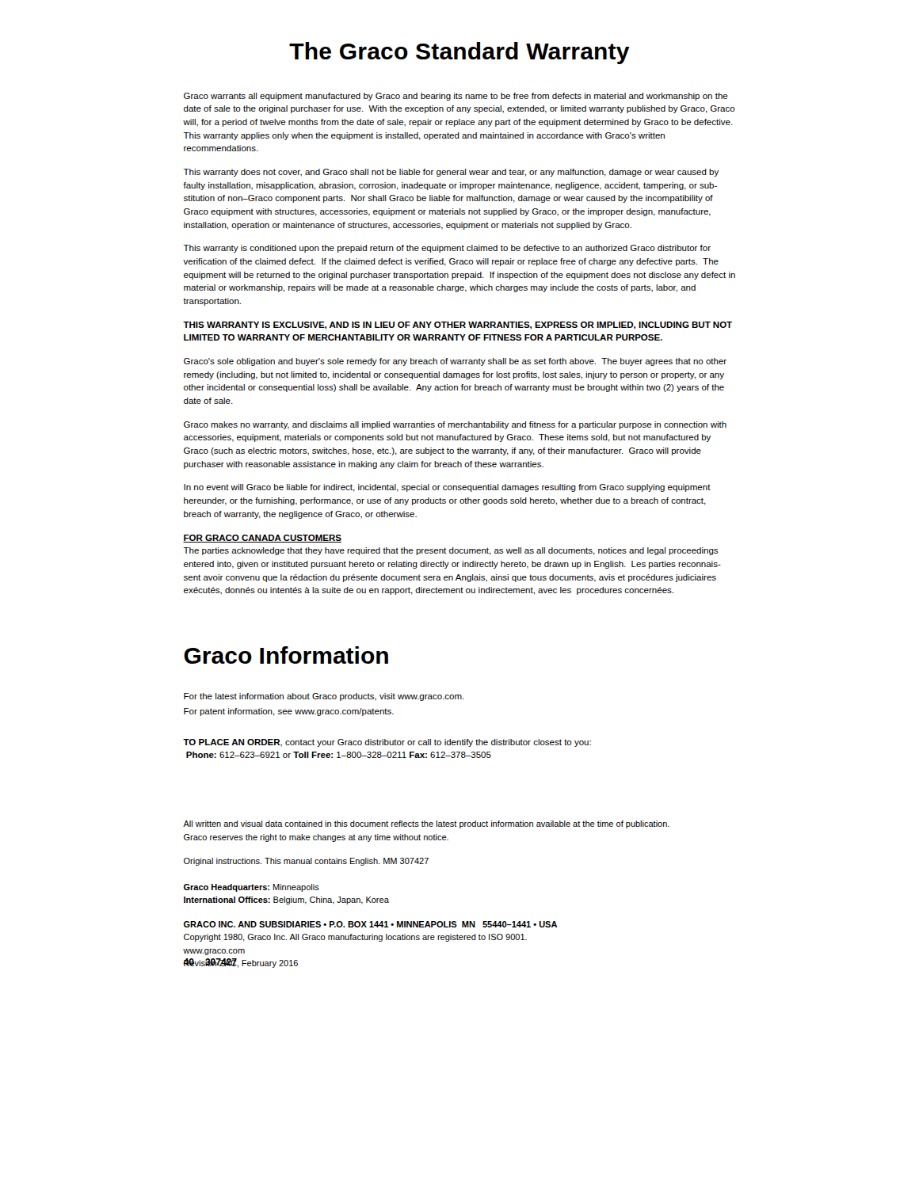The Graco Standard Warranty
Graco warrants all equipment manufactured by Graco and bearing its name to be free from defects in material and workmanship on the date of sale to the original purchaser for use. With the exception of any special, extended, or limited warranty published by Graco, Graco will, for a period of twelve months from the date of sale, repair or replace any part of the equipment determined by Graco to be defective. This warranty applies only when the equipment is installed, operated and maintained in accordance with Graco's written recommendations.
This warranty does not cover, and Graco shall not be liable for general wear and tear, or any malfunction, damage or wear caused by faulty installation, misapplication, abrasion, corrosion, inadequate or improper maintenance, negligence, accident, tampering, or sub-stitution of non–Graco component parts. Nor shall Graco be liable for malfunction, damage or wear caused by the incompatibility of Graco equipment with structures, accessories, equipment or materials not supplied by Graco, or the improper design, manufacture, installation, operation or maintenance of structures, accessories, equipment or materials not supplied by Graco.
This warranty is conditioned upon the prepaid return of the equipment claimed to be defective to an authorized Graco distributor for verification of the claimed defect. If the claimed defect is verified, Graco will repair or replace free of charge any defective parts. The equipment will be returned to the original purchaser transportation prepaid. If inspection of the equipment does not disclose any defect in material or workmanship, repairs will be made at a reasonable charge, which charges may include the costs of parts, labor, and transportation.
THIS WARRANTY IS EXCLUSIVE, AND IS IN LIEU OF ANY OTHER WARRANTIES, EXPRESS OR IMPLIED, INCLUDING BUT NOT LIMITED TO WARRANTY OF MERCHANTABILITY OR WARRANTY OF FITNESS FOR A PARTICULAR PURPOSE.
Graco's sole obligation and buyer's sole remedy for any breach of warranty shall be as set forth above. The buyer agrees that no other remedy (including, but not limited to, incidental or consequential damages for lost profits, lost sales, injury to person or property, or any other incidental or consequential loss) shall be available. Any action for breach of warranty must be brought within two (2) years of the date of sale.
Graco makes no warranty, and disclaims all implied warranties of merchantability and fitness for a particular purpose in connection with accessories, equipment, materials or components sold but not manufactured by Graco. These items sold, but not manufactured by Graco (such as electric motors, switches, hose, etc.), are subject to the warranty, if any, of their manufacturer. Graco will provide purchaser with reasonable assistance in making any claim for breach of these warranties.
In no event will Graco be liable for indirect, incidental, special or consequential damages resulting from Graco supplying equipment hereunder, or the furnishing, performance, or use of any products or other goods sold hereto, whether due to a breach of contract, breach of warranty, the negligence of Graco, or otherwise.
FOR GRACO CANADA CUSTOMERS
The parties acknowledge that they have required that the present document, as well as all documents, notices and legal proceedings entered into, given or instituted pursuant hereto or relating directly or indirectly hereto, be drawn up in English. Les parties reconnais-sent avoir convenu que la rédaction du présente document sera en Anglais, ainsi que tous documents, avis et procédures judiciaires exécutés, donnés ou intentés à la suite de ou en rapport, directement ou indirectement, avec les procedures concernées.
Graco Information
For the latest information about Graco products, visit www.graco.com.
For patent information, see www.graco.com/patents.
TO PLACE AN ORDER, contact your Graco distributor or call to identify the distributor closest to you:
Phone: 612–623–6921 or Toll Free: 1–800–328–0211 Fax: 612–378–3505
All written and visual data contained in this document reflects the latest product information available at the time of publication.
Graco reserves the right to make changes at any time without notice.
Original instructions. This manual contains English. MM 307427
Graco Headquarters: Minneapolis
International Offices: Belgium, China, Japan, Korea
GRACO INC. AND SUBSIDIARIES • P.O. BOX 1441 • MINNEAPOLIS MN 55440–1441 • USA
Copyright 1980, Graco Inc. All Graco manufacturing locations are registered to ISO 9001.
www.graco.com
Revision ZAC, February 2016
40 307427